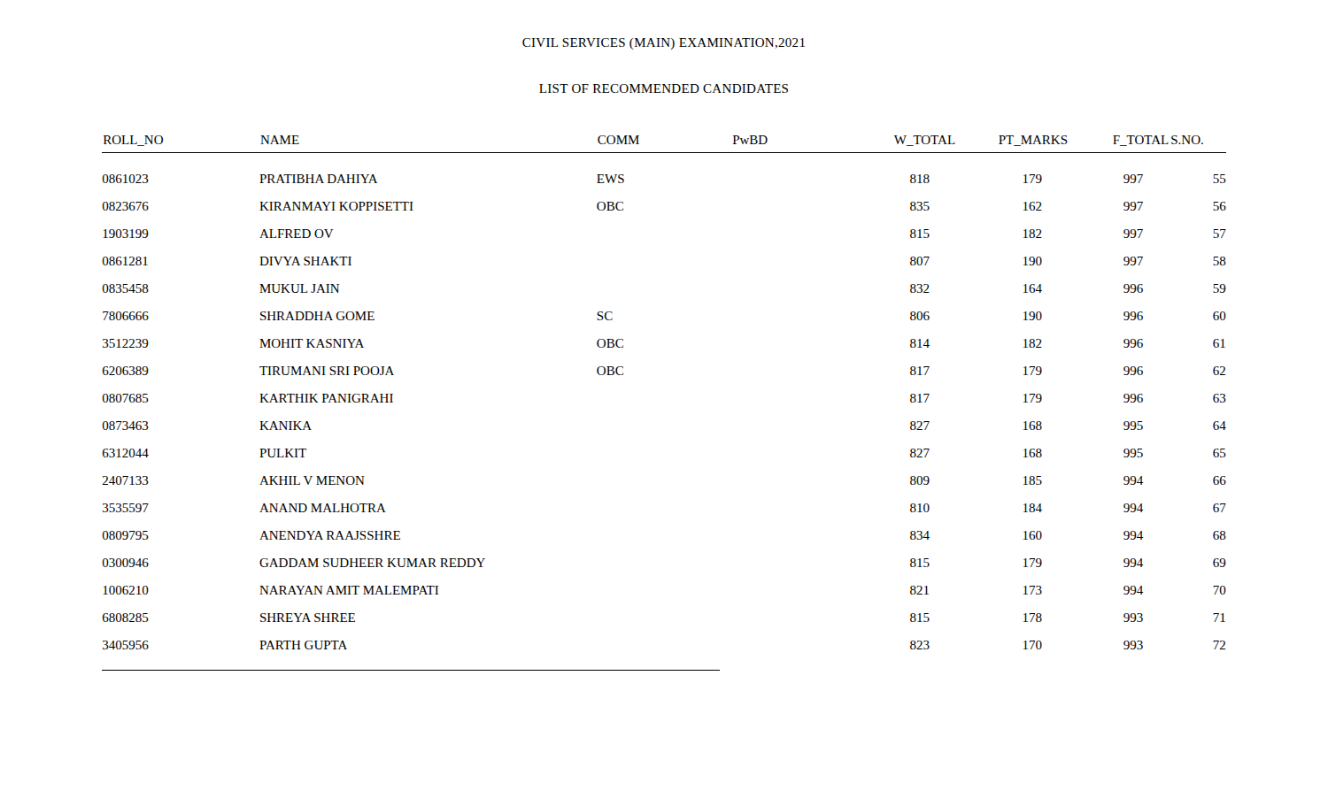CIVIL SERVICES (MAIN) EXAMINATION,2021
LIST OF RECOMMENDED CANDIDATES
| ROLL_NO | NAME | COMM | PwBD | W_TOTAL | PT_MARKS | F_TOTAL | S.NO. |
| --- | --- | --- | --- | --- | --- | --- | --- |
| 0861023 | PRATIBHA DAHIYA | EWS | | 818 | 179 | 997 | 55 |
| 0823676 | KIRANMAYI KOPPISETTI | OBC | | 835 | 162 | 997 | 56 |
| 1903199 | ALFRED OV | | | 815 | 182 | 997 | 57 |
| 0861281 | DIVYA SHAKTI | | | 807 | 190 | 997 | 58 |
| 0835458 | MUKUL JAIN | | | 832 | 164 | 996 | 59 |
| 7806666 | SHRADDHA GOME | SC | | 806 | 190 | 996 | 60 |
| 3512239 | MOHIT KASNIYA | OBC | | 814 | 182 | 996 | 61 |
| 6206389 | TIRUMANI SRI POOJA | OBC | | 817 | 179 | 996 | 62 |
| 0807685 | KARTHIK PANIGRAHI | | | 817 | 179 | 996 | 63 |
| 0873463 | KANIKA | | | 827 | 168 | 995 | 64 |
| 6312044 | PULKIT | | | 827 | 168 | 995 | 65 |
| 2407133 | AKHIL V MENON | | | 809 | 185 | 994 | 66 |
| 3535597 | ANAND MALHOTRA | | | 810 | 184 | 994 | 67 |
| 0809795 | ANENDYA RAAJSSHRE | | | 834 | 160 | 994 | 68 |
| 0300946 | GADDAM SUDHEER KUMAR REDDY | | | 815 | 179 | 994 | 69 |
| 1006210 | NARAYAN AMIT MALEMPATI | | | 821 | 173 | 994 | 70 |
| 6808285 | SHREYA SHREE | | | 815 | 178 | 993 | 71 |
| 3405956 | PARTH GUPTA | | | 823 | 170 | 993 | 72 |